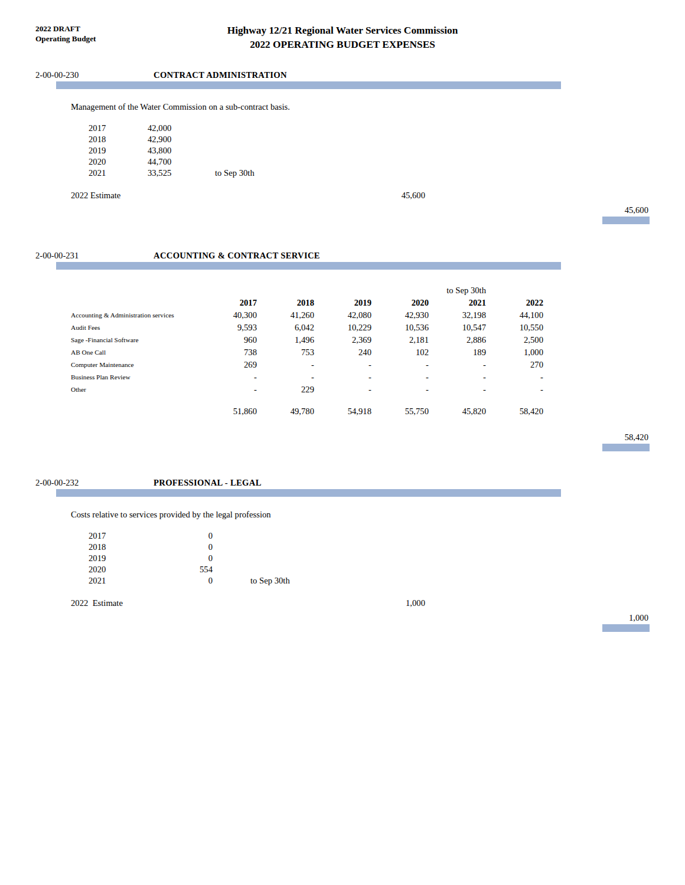2022 DRAFT
Operating Budget
Highway 12/21 Regional Water Services Commission
2022 OPERATING BUDGET EXPENSES
2-00-00-230
CONTRACT ADMINISTRATION
Management of the Water Commission on a sub-contract basis.
| 2017 | 42,000 | |
| 2018 | 42,900 | |
| 2019 | 43,800 | |
| 2020 | 44,700 | |
| 2021 | 33,525 | to Sep 30th |
2022 Estimate
45,600
45,600
2-00-00-231
ACCOUNTING & CONTRACT SERVICE
| | | | | | to Sep 30th | |
| | 2017 | 2018 | 2019 | 2020 | 2021 | 2022 |
| Accounting & Administration services | 40,300 | 41,260 | 42,080 | 42,930 | 32,198 | 44,100 |
| Audit Fees | 9,593 | 6,042 | 10,229 | 10,536 | 10,547 | 10,550 |
| Sage -Financial Software | 960 | 1,496 | 2,369 | 2,181 | 2,886 | 2,500 |
| AB One Call | 738 | 753 | 240 | 102 | 189 | 1,000 |
| Computer Maintenance | 269 | - | - | - | - | 270 |
| Business Plan Review | - | - | - | - | - | - |
| Other | - | 229 | - | - | - | - |
| | 51,860 | 49,780 | 54,918 | 55,750 | 45,820 | 58,420 |
58,420
2-00-00-232
PROFESSIONAL - LEGAL
Costs relative to services provided by the legal profession
| 2017 | 0 | |
| 2018 | 0 | |
| 2019 | 0 | |
| 2020 | 554 | |
| 2021 | 0 | to Sep 30th |
2022 Estimate
1,000
1,000